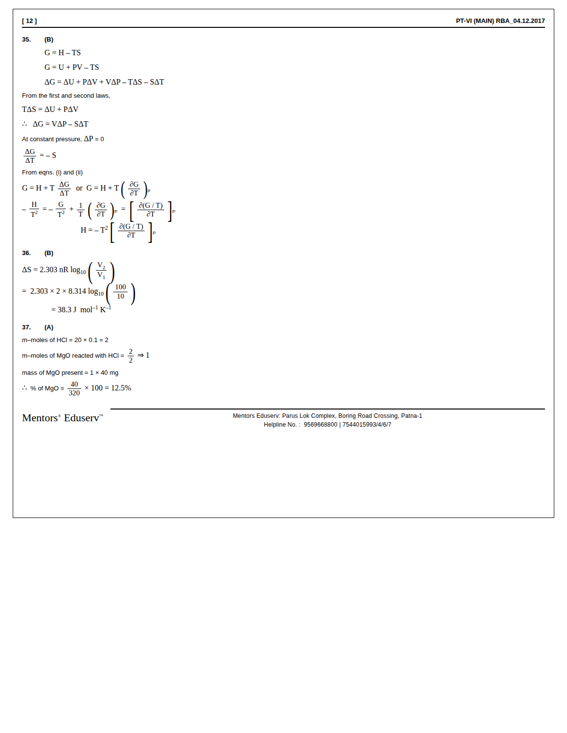[ 12 ]
PT-VI (MAIN) RBA_04.12.2017
35.
(B)
G = H – TS
G = U + PV – TS
ΔG = ΔU + PΔV + VΔP – TΔS – SΔT
From the first and second laws,
TΔS = ΔU + PΔV
∴ ΔG = VΔP – SΔT
At constant pressure, ΔP = 0
ΔG ΔT = – S
From eqns. (i) and (ii)
G = H + T ΔG ΔT or G = H + T ( ∂G∂T ) P
– HT2 = – GT2 + 1 T ( ∂G∂T ) P = [ ∂(G / T)∂T ] P
H = – T2 [ ∂(G / T)∂T ] P
36.
(B)
ΔS = 2.303 nR log10 ( V2 V1 )
= 2.303 × 2 × 8.314 log10 ( 10010 )
= 38.3 J mol–1 K–1
37.
(A)
m–moles of HCl = 20 × 0.1 = 2
m–moles of MgO reacted with HCl = 22 ⇒ 1
mass of MgO present = 1 × 40 mg
∴ % of MgO = 40320 × 100 = 12.5%
Mentors® Eduserv™
Mentors Eduserv: Parus Lok Complex, Boring Road Crossing, Patna-1 Helpline No. : 9569668800 | 7544015993/4/6/7